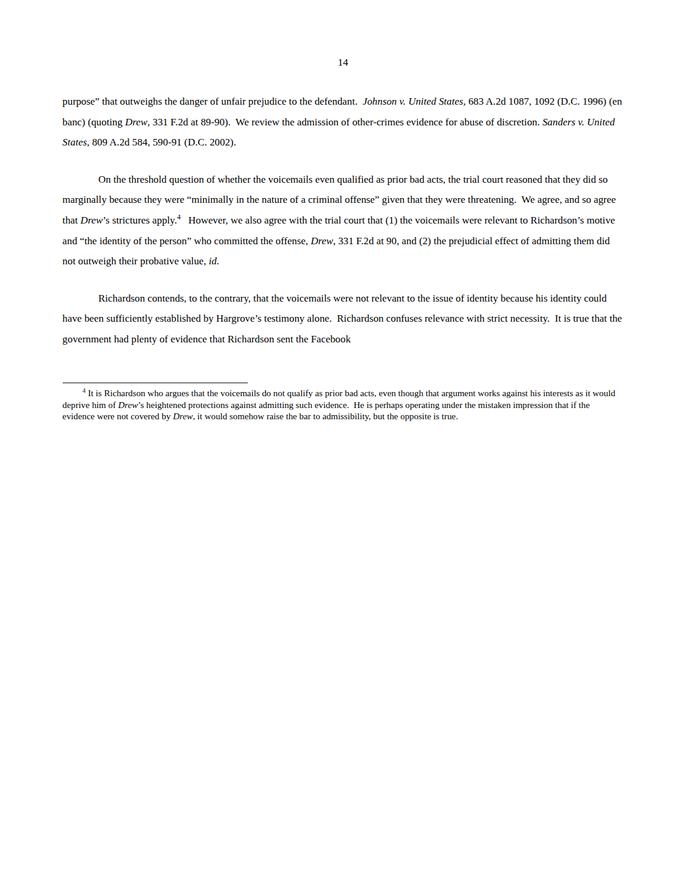14
purpose” that outweighs the danger of unfair prejudice to the defendant. Johnson v. United States, 683 A.2d 1087, 1092 (D.C. 1996) (en banc) (quoting Drew, 331 F.2d at 89-90). We review the admission of other-crimes evidence for abuse of discretion. Sanders v. United States, 809 A.2d 584, 590-91 (D.C. 2002).
On the threshold question of whether the voicemails even qualified as prior bad acts, the trial court reasoned that they did so marginally because they were “minimally in the nature of a criminal offense” given that they were threatening. We agree, and so agree that Drew’s strictures apply.4 However, we also agree with the trial court that (1) the voicemails were relevant to Richardson’s motive and “the identity of the person” who committed the offense, Drew, 331 F.2d at 90, and (2) the prejudicial effect of admitting them did not outweigh their probative value, id.
Richardson contends, to the contrary, that the voicemails were not relevant to the issue of identity because his identity could have been sufficiently established by Hargrove’s testimony alone. Richardson confuses relevance with strict necessity. It is true that the government had plenty of evidence that Richardson sent the Facebook
4 It is Richardson who argues that the voicemails do not qualify as prior bad acts, even though that argument works against his interests as it would deprive him of Drew’s heightened protections against admitting such evidence. He is perhaps operating under the mistaken impression that if the evidence were not covered by Drew, it would somehow raise the bar to admissibility, but the opposite is true.